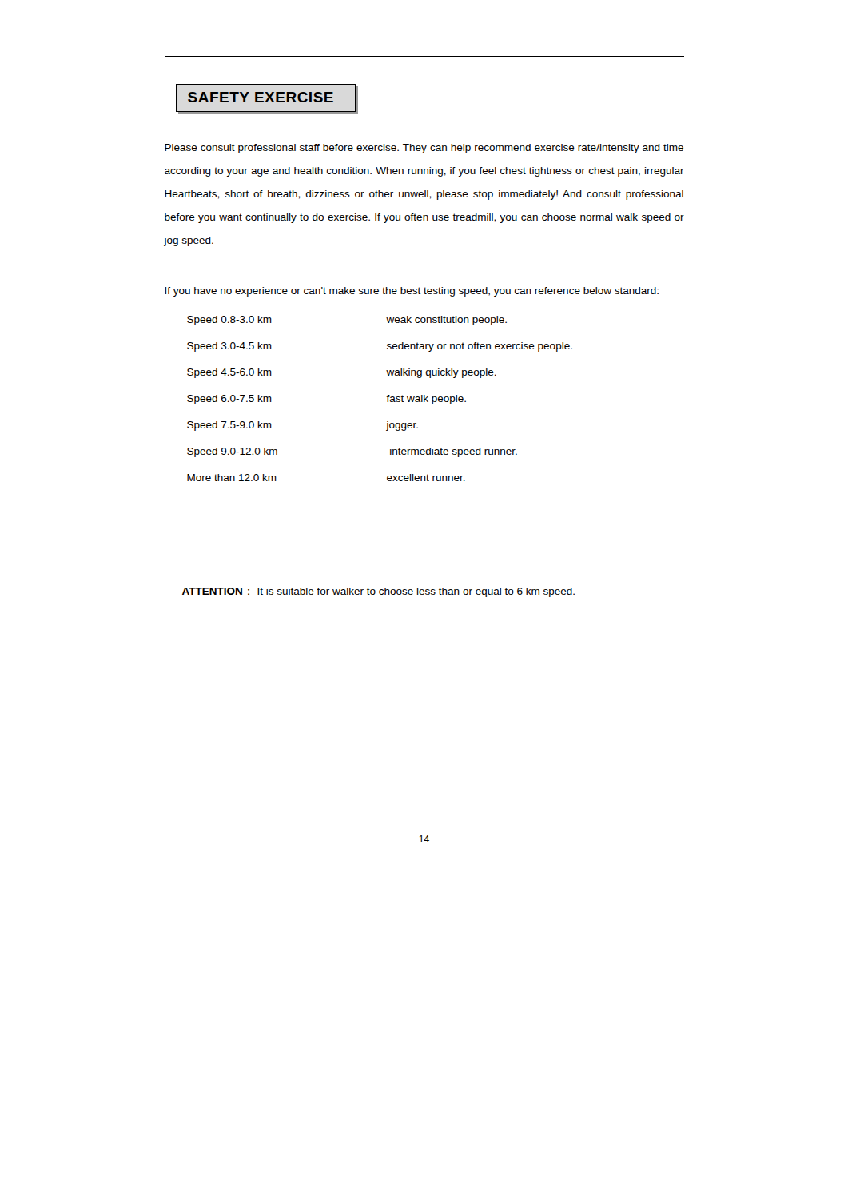SAFETY EXERCISE
Please consult professional staff before exercise. They can help recommend exercise rate/intensity and time according to your age and health condition. When running, if you feel chest tightness or chest pain, irregular Heartbeats, short of breath, dizziness or other unwell, please stop immediately! And consult professional before you want continually to do exercise. If you often use treadmill, you can choose normal walk speed or jog speed.
If you have no experience or can't make sure the best testing speed, you can reference below standard:
| Speed 0.8-3.0 km | weak constitution people. |
| Speed 3.0-4.5 km | sedentary or not often exercise people. |
| Speed 4.5-6.0 km | walking quickly people. |
| Speed 6.0-7.5 km | fast walk people. |
| Speed 7.5-9.0 km | jogger. |
| Speed 9.0-12.0 km | intermediate speed runner. |
| More than 12.0 km | excellent runner. |
ATTENTION： It is suitable for walker to choose less than or equal to 6 km speed.
14